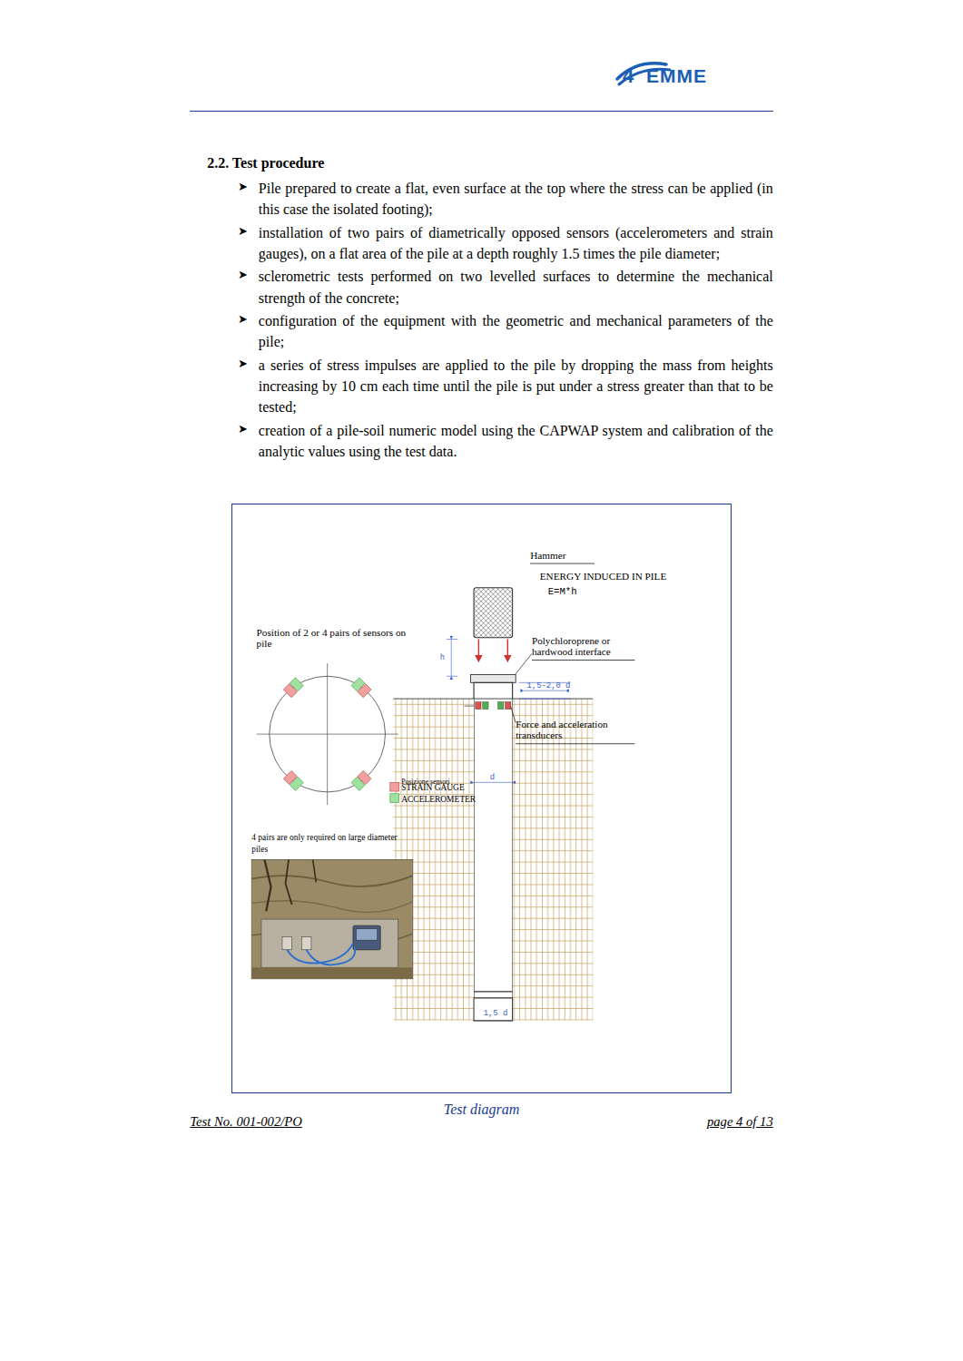4 EMME
2.2. Test procedure
Pile prepared to create a flat, even surface at the top where the stress can be applied (in this case the isolated footing);
installation of two pairs of diametrically opposed sensors (accelerometers and strain gauges), on a flat area of the pile at a depth roughly 1.5 times the pile diameter;
sclerometric tests performed on two levelled surfaces to determine the mechanical strength of the concrete;
configuration of the equipment with the geometric and mechanical parameters of the pile;
a series of stress impulses are applied to the pile by dropping the mass from heights increasing by 10 cm each time until the pile is put under a stress greater than that to be tested;
creation of a pile-soil numeric model using the CAPWAP system and calibration of the analytic values using the test data.
Hammer ENERGY INDUCED IN PILE E=M*h h Polychloroprene or hardwood interface 1,5-2,0 d Force and acceleration transducers d 1,5 d Position of 2 or 4 pairs of sensors on pile STRAIN GAUGE ACCELEROMETER Posizione sensori 4 pairs are only required on large diameter piles
Test diagram
Test No. 001-002/PO page 4 of 13